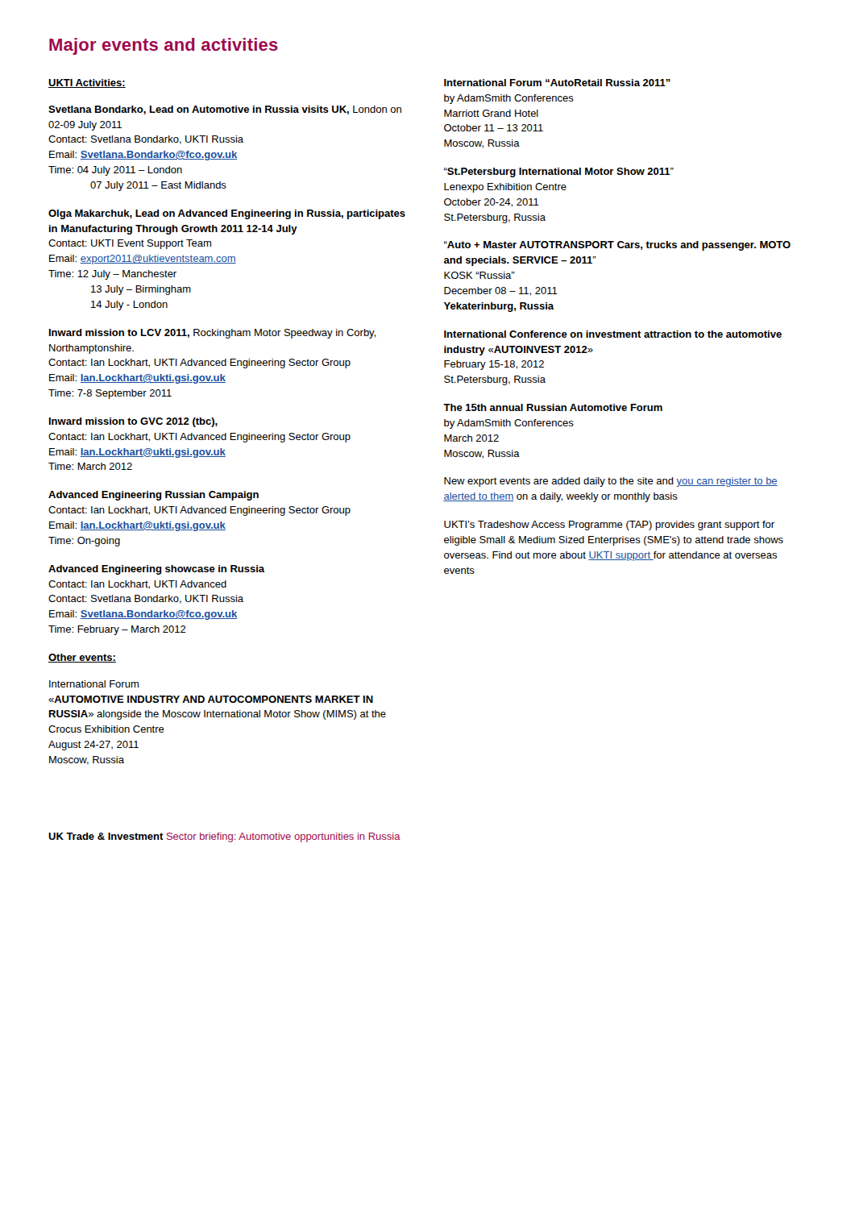Major events and activities
UKTI Activities:
Svetlana Bondarko, Lead on Automotive in Russia visits UK, London on 02-09 July 2011
Contact: Svetlana Bondarko, UKTI Russia
Email: Svetlana.Bondarko@fco.gov.uk
Time: 04 July 2011 – London
07 July 2011 – East Midlands
Olga Makarchuk, Lead on Advanced Engineering in Russia, participates in Manufacturing Through Growth 2011 12-14 July
Contact: UKTI Event Support Team
Email: export2011@uktieventsteam.com
Time: 12 July – Manchester
13 July – Birmingham
14 July - London
Inward mission to LCV 2011, Rockingham Motor Speedway in Corby, Northamptonshire.
Contact: Ian Lockhart, UKTI Advanced Engineering Sector Group
Email: Ian.Lockhart@ukti.gsi.gov.uk
Time: 7-8 September 2011
Inward mission to GVC 2012 (tbc),
Contact: Ian Lockhart, UKTI Advanced Engineering Sector Group
Email: Ian.Lockhart@ukti.gsi.gov.uk
Time: March 2012
Advanced Engineering Russian Campaign
Contact: Ian Lockhart, UKTI Advanced Engineering Sector Group
Email: Ian.Lockhart@ukti.gsi.gov.uk
Time: On-going
Advanced Engineering showcase in Russia
Contact: Ian Lockhart, UKTI Advanced
Contact: Svetlana Bondarko, UKTI Russia
Email: Svetlana.Bondarko@fco.gov.uk
Time: February – March 2012
Other events:
International Forum
«AUTOMOTIVE INDUSTRY AND AUTOCOMPONENTS MARKET IN RUSSIA» alongside the Moscow International Motor Show (MIMS) at the Crocus Exhibition Centre
August 24-27, 2011
Moscow, Russia
International Forum “AutoRetail Russia 2011”
by AdamSmith Conferences
Marriott Grand Hotel
October 11 – 13 2011
Moscow, Russia
“St.Petersburg International Motor Show 2011”
Lenexpo Exhibition Centre
October 20-24, 2011
St.Petersburg, Russia
“Auto + Master AUTOTRANSPORT Cars, trucks and passenger. MOTO and specials. SERVICE – 2011”
KOSK “Russia”
December 08 – 11, 2011
Yekaterinburg, Russia
International Conference on investment attraction to the automotive industry «AUTOINVEST 2012»
February 15-18, 2012
St.Petersburg, Russia
The 15th annual Russian Automotive Forum
by AdamSmith Conferences
March 2012
Moscow, Russia
New export events are added daily to the site and you can register to be alerted to them on a daily, weekly or monthly basis
UKTI’s Tradeshow Access Programme (TAP) provides grant support for eligible Small & Medium Sized Enterprises (SME's) to attend trade shows overseas. Find out more about UKTI support for attendance at overseas events
UK Trade & Investment Sector briefing: Automotive opportunities in Russia